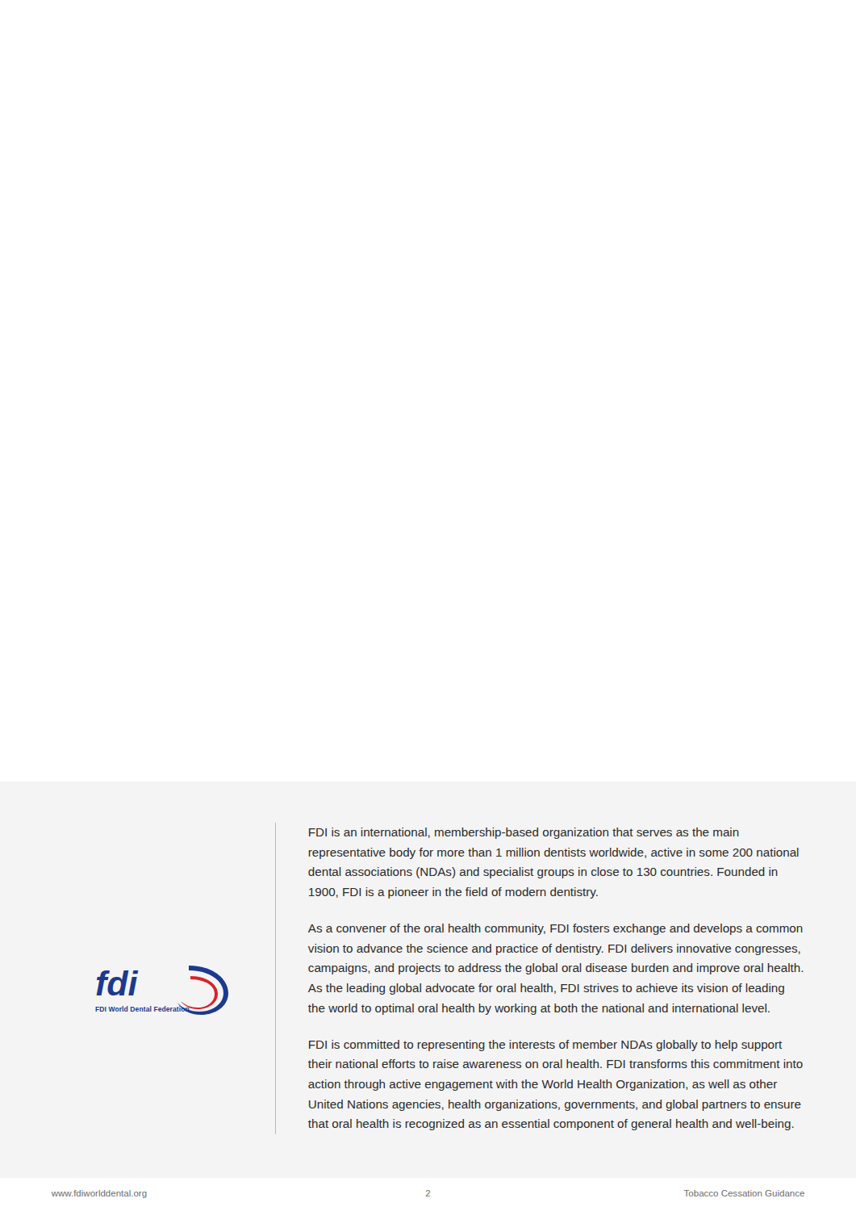fdi FDI World Dental Federation
FDI is an international, membership-based organization that serves as the main representative body for more than 1 million dentists worldwide, active in some 200 national dental associations (NDAs) and specialist groups in close to 130 countries. Founded in 1900, FDI is a pioneer in the field of modern dentistry.
As a convener of the oral health community, FDI fosters exchange and develops a common vision to advance the science and practice of dentistry. FDI delivers innovative congresses, campaigns, and projects to address the global oral disease burden and improve oral health. As the leading global advocate for oral health, FDI strives to achieve its vision of leading the world to optimal oral health by working at both the national and international level.
FDI is committed to representing the interests of member NDAs globally to help support their national efforts to raise awareness on oral health. FDI transforms this commitment into action through active engagement with the World Health Organization, as well as other United Nations agencies, health organizations, governments, and global partners to ensure that oral health is recognized as an essential component of general health and well-being.
www.fdiworlddental.org
2
Tobacco Cessation Guidance